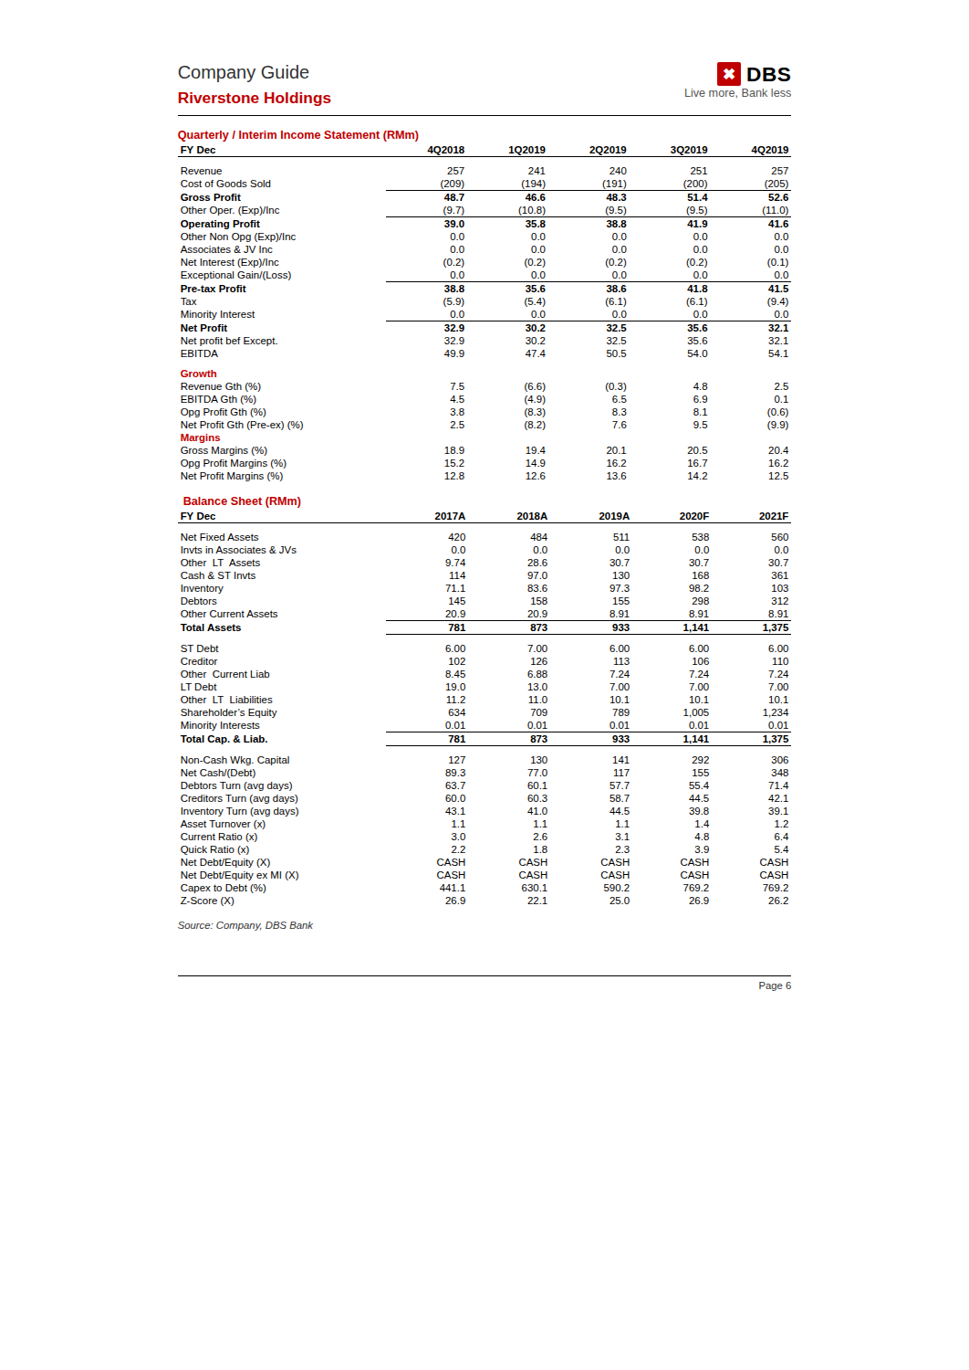Company Guide
Riverstone Holdings
✖
DBS
Live more, Bank less
Quarterly / Interim Income Statement (RMm)
| FY Dec | 4Q2018 | 1Q2019 | 2Q2019 | 3Q2019 | 4Q2019 |
| --- | --- | --- | --- | --- | --- |
| Revenue | 257 | 241 | 240 | 251 | 257 |
| Cost of Goods Sold | (209) | (194) | (191) | (200) | (205) |
| Gross Profit | 48.7 | 46.6 | 48.3 | 51.4 | 52.6 |
| Other Oper. (Exp)/Inc | (9.7) | (10.8) | (9.5) | (9.5) | (11.0) |
| Operating Profit | 39.0 | 35.8 | 38.8 | 41.9 | 41.6 |
| Other Non Opg (Exp)/Inc | 0.0 | 0.0 | 0.0 | 0.0 | 0.0 |
| Associates & JV Inc | 0.0 | 0.0 | 0.0 | 0.0 | 0.0 |
| Net Interest (Exp)/Inc | (0.2) | (0.2) | (0.2) | (0.2) | (0.1) |
| Exceptional Gain/(Loss) | 0.0 | 0.0 | 0.0 | 0.0 | 0.0 |
| Pre-tax Profit | 38.8 | 35.6 | 38.6 | 41.8 | 41.5 |
| Tax | (5.9) | (5.4) | (6.1) | (6.1) | (9.4) |
| Minority Interest | 0.0 | 0.0 | 0.0 | 0.0 | 0.0 |
| Net Profit | 32.9 | 30.2 | 32.5 | 35.6 | 32.1 |
| Net profit bef Except. | 32.9 | 30.2 | 32.5 | 35.6 | 32.1 |
| EBITDA | 49.9 | 47.4 | 50.5 | 54.0 | 54.1 |
| Growth | | | | | |
| Revenue Gth (%) | 7.5 | (6.6) | (0.3) | 4.8 | 2.5 |
| EBITDA Gth (%) | 4.5 | (4.9) | 6.5 | 6.9 | 0.1 |
| Opg Profit Gth (%) | 3.8 | (8.3) | 8.3 | 8.1 | (0.6) |
| Net Profit Gth (Pre-ex) (%) | 2.5 | (8.2) | 7.6 | 9.5 | (9.9) |
| Margins | | | | | |
| Gross Margins (%) | 18.9 | 19.4 | 20.1 | 20.5 | 20.4 |
| Opg Profit Margins (%) | 15.2 | 14.9 | 16.2 | 16.7 | 16.2 |
| Net Profit Margins (%) | 12.8 | 12.6 | 13.6 | 14.2 | 12.5 |
Balance Sheet (RMm)
| FY Dec | 2017A | 2018A | 2019A | 2020F | 2021F |
| --- | --- | --- | --- | --- | --- |
| Net Fixed Assets | 420 | 484 | 511 | 538 | 560 |
| Invts in Associates & JVs | 0.0 | 0.0 | 0.0 | 0.0 | 0.0 |
| Other LT Assets | 9.74 | 28.6 | 30.7 | 30.7 | 30.7 |
| Cash & ST Invts | 114 | 97.0 | 130 | 168 | 361 |
| Inventory | 71.1 | 83.6 | 97.3 | 98.2 | 103 |
| Debtors | 145 | 158 | 155 | 298 | 312 |
| Other Current Assets | 20.9 | 20.9 | 8.91 | 8.91 | 8.91 |
| Total Assets | 781 | 873 | 933 | 1,141 | 1,375 |
| ST Debt | 6.00 | 7.00 | 6.00 | 6.00 | 6.00 |
| Creditor | 102 | 126 | 113 | 106 | 110 |
| Other Current Liab | 8.45 | 6.88 | 7.24 | 7.24 | 7.24 |
| LT Debt | 19.0 | 13.0 | 7.00 | 7.00 | 7.00 |
| Other LT Liabilities | 11.2 | 11.0 | 10.1 | 10.1 | 10.1 |
| Shareholder’s Equity | 634 | 709 | 789 | 1,005 | 1,234 |
| Minority Interests | 0.01 | 0.01 | 0.01 | 0.01 | 0.01 |
| Total Cap. & Liab. | 781 | 873 | 933 | 1,141 | 1,375 |
| Non-Cash Wkg. Capital | 127 | 130 | 141 | 292 | 306 |
| Net Cash/(Debt) | 89.3 | 77.0 | 117 | 155 | 348 |
| Debtors Turn (avg days) | 63.7 | 60.1 | 57.7 | 55.4 | 71.4 |
| Creditors Turn (avg days) | 60.0 | 60.3 | 58.7 | 44.5 | 42.1 |
| Inventory Turn (avg days) | 43.1 | 41.0 | 44.5 | 39.8 | 39.1 |
| Asset Turnover (x) | 1.1 | 1.1 | 1.1 | 1.4 | 1.2 |
| Current Ratio (x) | 3.0 | 2.6 | 3.1 | 4.8 | 6.4 |
| Quick Ratio (x) | 2.2 | 1.8 | 2.3 | 3.9 | 5.4 |
| Net Debt/Equity (X) | CASH | CASH | CASH | CASH | CASH |
| Net Debt/Equity ex MI (X) | CASH | CASH | CASH | CASH | CASH |
| Capex to Debt (%) | 441.1 | 630.1 | 590.2 | 769.2 | 769.2 |
| Z-Score (X) | 26.9 | 22.1 | 25.0 | 26.9 | 26.2 |
Source: Company, DBS Bank
Page 6